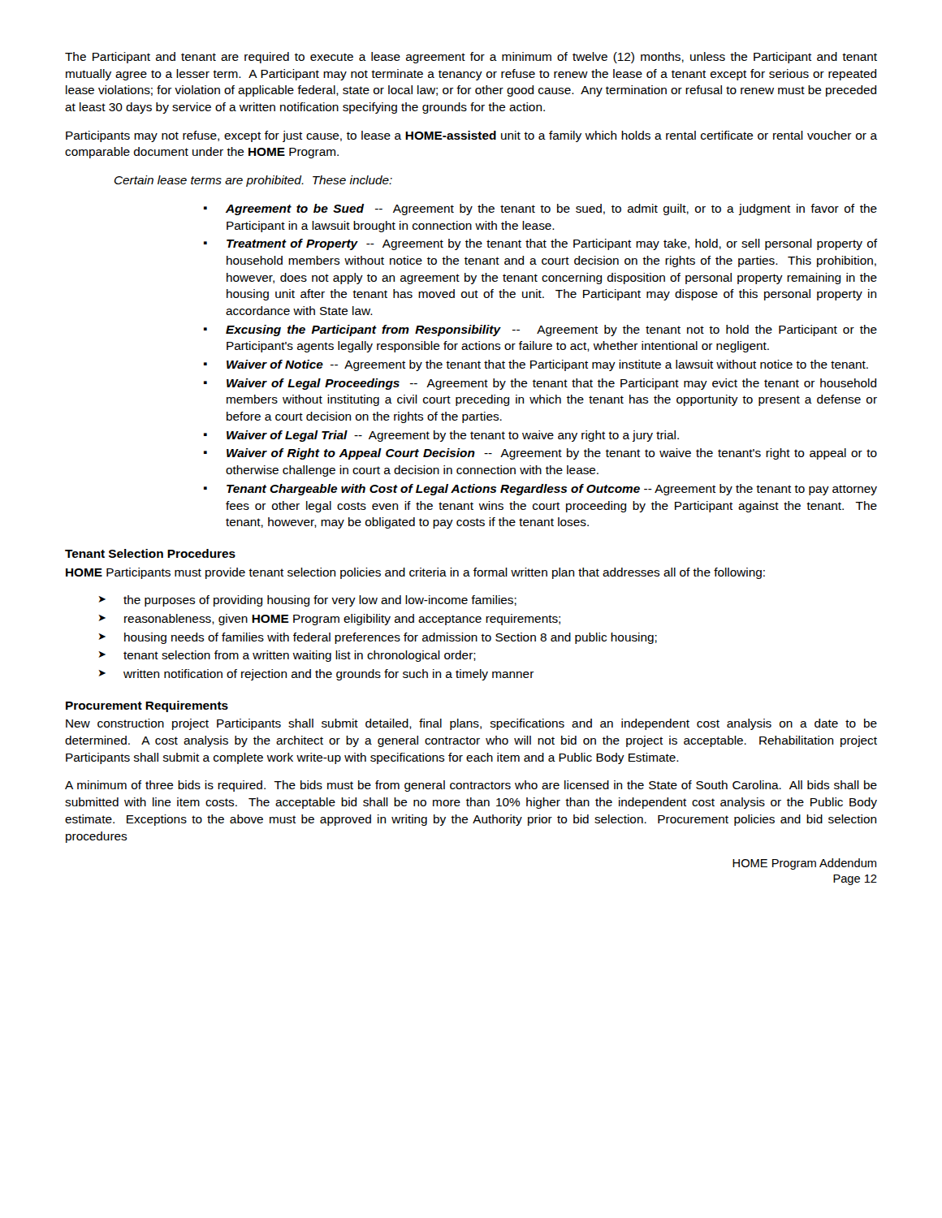The Participant and tenant are required to execute a lease agreement for a minimum of twelve (12) months, unless the Participant and tenant mutually agree to a lesser term. A Participant may not terminate a tenancy or refuse to renew the lease of a tenant except for serious or repeated lease violations; for violation of applicable federal, state or local law; or for other good cause. Any termination or refusal to renew must be preceded at least 30 days by service of a written notification specifying the grounds for the action.
Participants may not refuse, except for just cause, to lease a HOME-assisted unit to a family which holds a rental certificate or rental voucher or a comparable document under the HOME Program.
Certain lease terms are prohibited. These include:
Agreement to be Sued -- Agreement by the tenant to be sued, to admit guilt, or to a judgment in favor of the Participant in a lawsuit brought in connection with the lease.
Treatment of Property -- Agreement by the tenant that the Participant may take, hold, or sell personal property of household members without notice to the tenant and a court decision on the rights of the parties. This prohibition, however, does not apply to an agreement by the tenant concerning disposition of personal property remaining in the housing unit after the tenant has moved out of the unit. The Participant may dispose of this personal property in accordance with State law.
Excusing the Participant from Responsibility -- Agreement by the tenant not to hold the Participant or the Participant's agents legally responsible for actions or failure to act, whether intentional or negligent.
Waiver of Notice -- Agreement by the tenant that the Participant may institute a lawsuit without notice to the tenant.
Waiver of Legal Proceedings -- Agreement by the tenant that the Participant may evict the tenant or household members without instituting a civil court preceding in which the tenant has the opportunity to present a defense or before a court decision on the rights of the parties.
Waiver of Legal Trial -- Agreement by the tenant to waive any right to a jury trial.
Waiver of Right to Appeal Court Decision -- Agreement by the tenant to waive the tenant's right to appeal or to otherwise challenge in court a decision in connection with the lease.
Tenant Chargeable with Cost of Legal Actions Regardless of Outcome -- Agreement by the tenant to pay attorney fees or other legal costs even if the tenant wins the court proceeding by the Participant against the tenant. The tenant, however, may be obligated to pay costs if the tenant loses.
Tenant Selection Procedures
HOME Participants must provide tenant selection policies and criteria in a formal written plan that addresses all of the following:
the purposes of providing housing for very low and low-income families;
reasonableness, given HOME Program eligibility and acceptance requirements;
housing needs of families with federal preferences for admission to Section 8 and public housing;
tenant selection from a written waiting list in chronological order;
written notification of rejection and the grounds for such in a timely manner
Procurement Requirements
New construction project Participants shall submit detailed, final plans, specifications and an independent cost analysis on a date to be determined. A cost analysis by the architect or by a general contractor who will not bid on the project is acceptable. Rehabilitation project Participants shall submit a complete work write-up with specifications for each item and a Public Body Estimate.
A minimum of three bids is required. The bids must be from general contractors who are licensed in the State of South Carolina. All bids shall be submitted with line item costs. The acceptable bid shall be no more than 10% higher than the independent cost analysis or the Public Body estimate. Exceptions to the above must be approved in writing by the Authority prior to bid selection. Procurement policies and bid selection procedures
HOME Program Addendum
Page 12